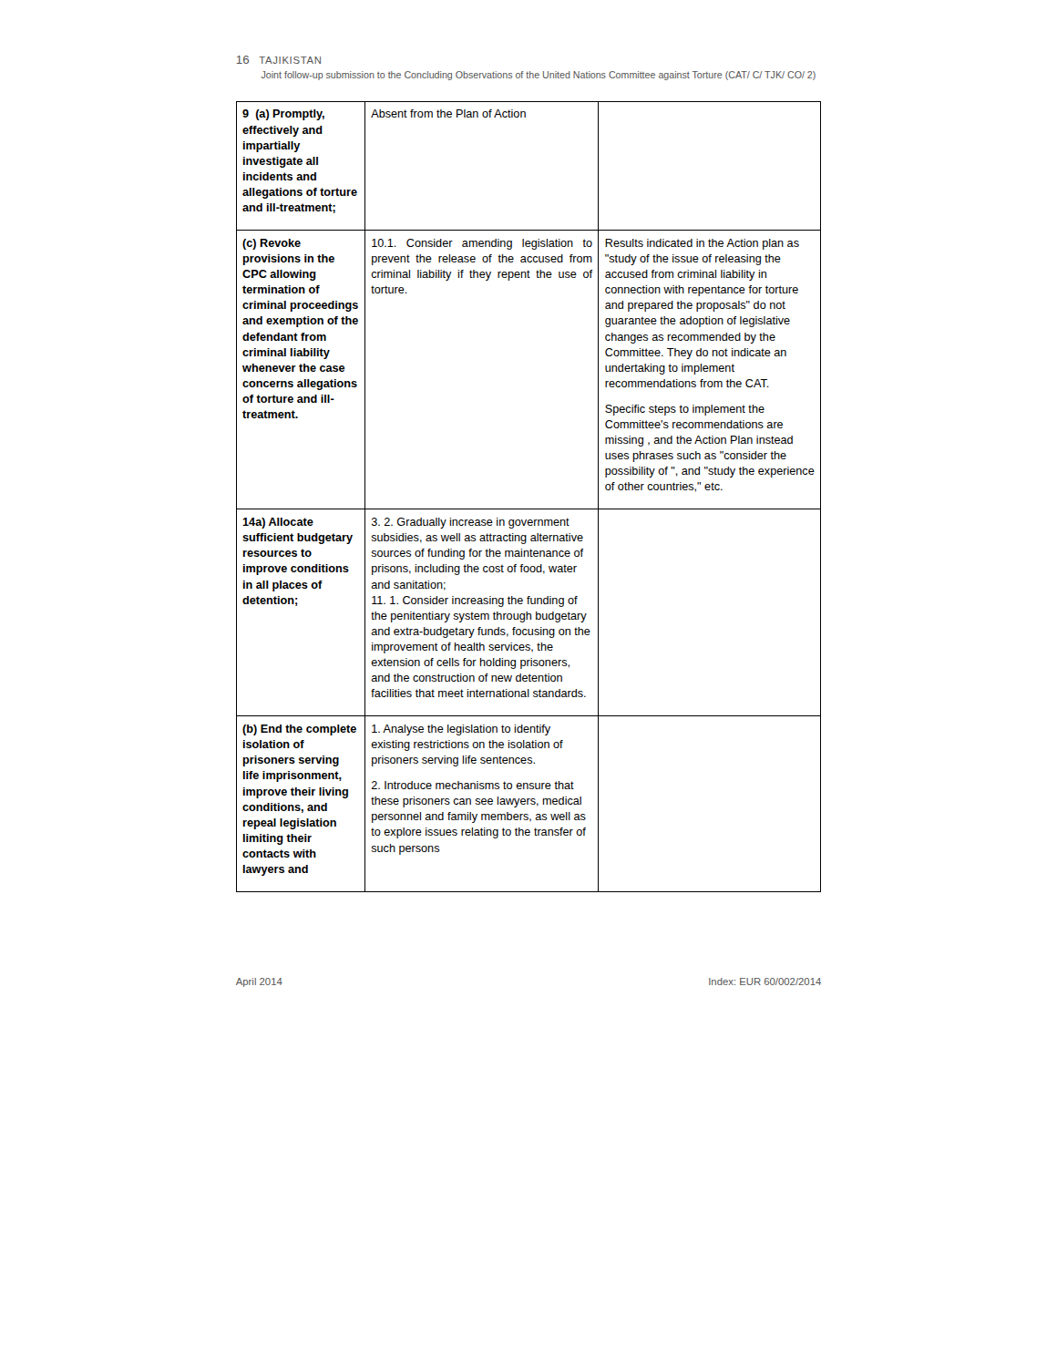16 Tajikistan
Joint follow-up submission to the Concluding Observations of the United Nations Committee against Torture (CAT/ C/ TJK/ CO/ 2)
| 9 (a) Promptly, effectively and impartially investigate all incidents and allegations of torture and ill-treatment; | Absent from the Plan of Action | |
| (c) Revoke provisions in the CPC allowing termination of criminal proceedings and exemption of the defendant from criminal liability whenever the case concerns allegations of torture and ill-treatment. | 10.1. Consider amending legislation to prevent the release of the accused from criminal liability if they repent the use of torture. | Results indicated in the Action plan as "study of the issue of releasing the accused from criminal liability in connection with repentance for torture and prepared the proposals" do not guarantee the adoption of legislative changes as recommended by the Committee. They do not indicate an undertaking to implement recommendations from the CAT. Specific steps to implement the Committee's recommendations are missing , and the Action Plan instead uses phrases such as "consider the possibility of ", and "study the experience of other countries," etc. |
| 14a) Allocate sufficient budgetary resources to improve conditions in all places of detention; | 3. 2. Gradually increase in government subsidies, as well as attracting alternative sources of funding for the maintenance of prisons, including the cost of food, water and sanitation; 11. 1. Consider increasing the funding of the penitentiary system through budgetary and extra-budgetary funds, focusing on the improvement of health services, the extension of cells for holding prisoners, and the construction of new detention facilities that meet international standards. | |
| (b) End the complete isolation of prisoners serving life imprisonment, improve their living conditions, and repeal legislation limiting their contacts with lawyers and | 1. Analyse the legislation to identify existing restrictions on the isolation of prisoners serving life sentences. 2. Introduce mechanisms to ensure that these prisoners can see lawyers, medical personnel and family members, as well as to explore issues relating to the transfer of such persons | |
April 2014
Index: EUR 60/002/2014